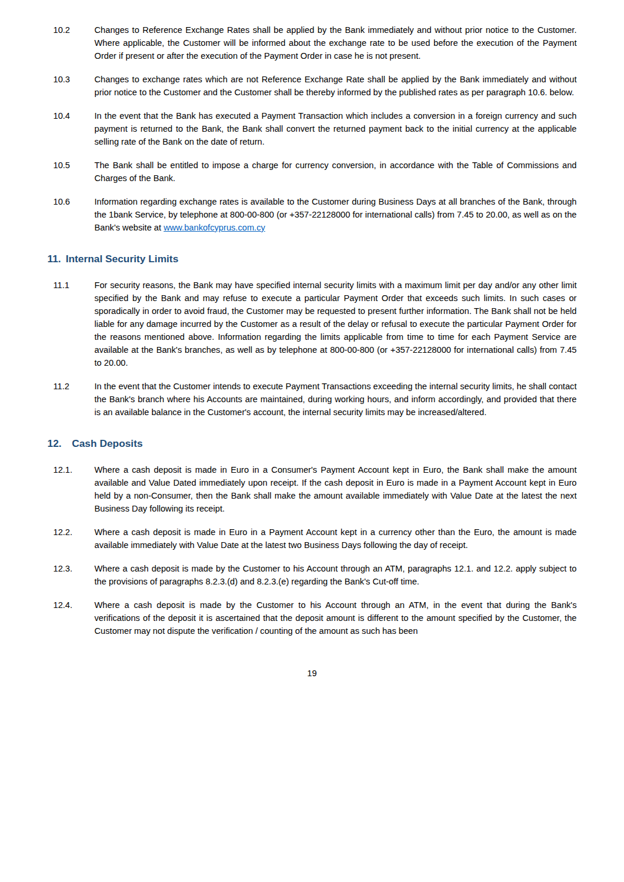10.2
Changes to Reference Exchange Rates shall be applied by the Bank immediately and without prior notice to the Customer. Where applicable, the Customer will be informed about the exchange rate to be used before the execution of the Payment Order if present or after the execution of the Payment Order in case he is not present.
10.3
Changes to exchange rates which are not Reference Exchange Rate shall be applied by the Bank immediately and without prior notice to the Customer and the Customer shall be thereby informed by the published rates as per paragraph 10.6. below.
10.4
In the event that the Bank has executed a Payment Transaction which includes a conversion in a foreign currency and such payment is returned to the Bank, the Bank shall convert the returned payment back to the initial currency at the applicable selling rate of the Bank on the date of return.
10.5
The Bank shall be entitled to impose a charge for currency conversion, in accordance with the Table of Commissions and Charges of the Bank.
10.6
Information regarding exchange rates is available to the Customer during Business Days at all branches of the Bank, through the 1bank Service, by telephone at 800-00-800 (or +357-22128000 for international calls) from 7.45 to 20.00, as well as on the Bank's website at www.bankofcyprus.com.cy
11. Internal Security Limits
11.1
For security reasons, the Bank may have specified internal security limits with a maximum limit per day and/or any other limit specified by the Bank and may refuse to execute a particular Payment Order that exceeds such limits. In such cases or sporadically in order to avoid fraud, the Customer may be requested to present further information. The Bank shall not be held liable for any damage incurred by the Customer as a result of the delay or refusal to execute the particular Payment Order for the reasons mentioned above. Information regarding the limits applicable from time to time for each Payment Service are available at the Bank's branches, as well as by telephone at 800-00-800 (or +357-22128000 for international calls) from 7.45 to 20.00.
11.2
In the event that the Customer intends to execute Payment Transactions exceeding the internal security limits, he shall contact the Bank's branch where his Accounts are maintained, during working hours, and inform accordingly, and provided that there is an available balance in the Customer's account, the internal security limits may be increased/altered.
12. Cash Deposits
12.1.
Where a cash deposit is made in Euro in a Consumer's Payment Account kept in Euro, the Bank shall make the amount available and Value Dated immediately upon receipt. If the cash deposit in Euro is made in a Payment Account kept in Euro held by a non-Consumer, then the Bank shall make the amount available immediately with Value Date at the latest the next Business Day following its receipt.
12.2.
Where a cash deposit is made in Euro in a Payment Account kept in a currency other than the Euro, the amount is made available immediately with Value Date at the latest two Business Days following the day of receipt.
12.3.
Where a cash deposit is made by the Customer to his Account through an ATM, paragraphs 12.1. and 12.2. apply subject to the provisions of paragraphs 8.2.3.(d) and 8.2.3.(e) regarding the Bank's Cut-off time.
12.4.
Where a cash deposit is made by the Customer to his Account through an ATM, in the event that during the Bank's verifications of the deposit it is ascertained that the deposit amount is different to the amount specified by the Customer, the Customer may not dispute the verification / counting of the amount as such has been
19